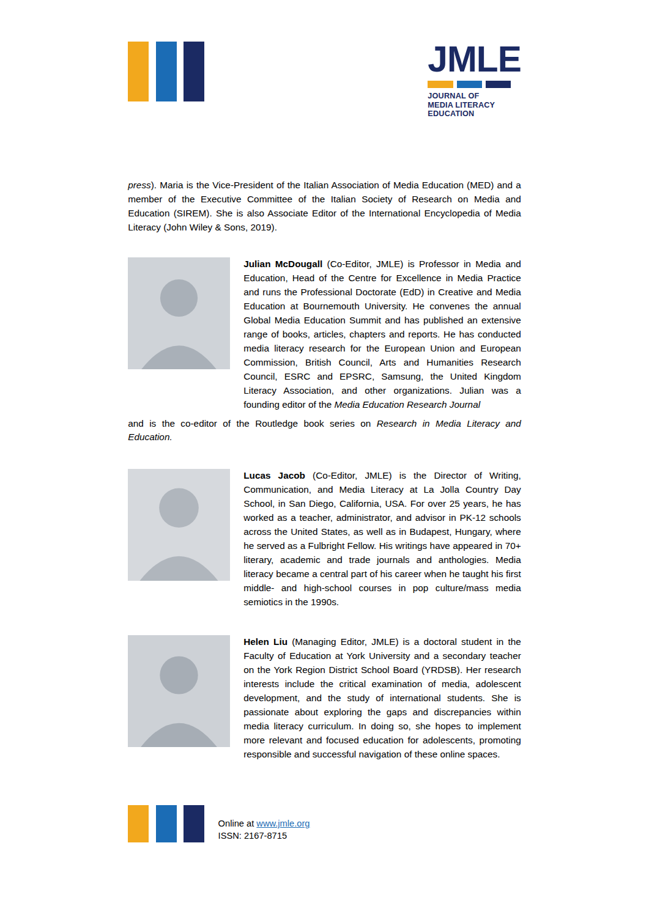JMLE
JOURNAL OF
MEDIA LITERACY
EDUCATION
press). Maria is the Vice-President of the Italian Association of Media Education (MED) and a member of the Executive Committee of the Italian Society of Research on Media and Education (SIREM). She is also Associate Editor of the International Encyclopedia of Media Literacy (John Wiley & Sons, 2019).
Julian McDougall (Co-Editor, JMLE) is Professor in Media and Education, Head of the Centre for Excellence in Media Practice and runs the Professional Doctorate (EdD) in Creative and Media Education at Bournemouth University. He convenes the annual Global Media Education Summit and has published an extensive range of books, articles, chapters and reports. He has conducted media literacy research for the European Union and European Commission, British Council, Arts and Humanities Research Council, ESRC and EPSRC, Samsung, the United Kingdom Literacy Association, and other organizations. Julian was a founding editor of the Media Education Research Journal
and is the co-editor of the Routledge book series on Research in Media Literacy and Education.
Lucas Jacob (Co-Editor, JMLE) is the Director of Writing, Communication, and Media Literacy at La Jolla Country Day School, in San Diego, California, USA. For over 25 years, he has worked as a teacher, administrator, and advisor in PK-12 schools across the United States, as well as in Budapest, Hungary, where he served as a Fulbright Fellow. His writings have appeared in 70+ literary, academic and trade journals and anthologies. Media literacy became a central part of his career when he taught his first middle- and high-school courses in pop culture/mass media semiotics in the 1990s.
Helen Liu (Managing Editor, JMLE) is a doctoral student in the Faculty of Education at York University and a secondary teacher on the York Region District School Board (YRDSB). Her research interests include the critical examination of media, adolescent development, and the study of international students. She is passionate about exploring the gaps and discrepancies within media literacy curriculum. In doing so, she hopes to implement more relevant and focused education for adolescents, promoting responsible and successful navigation of these online spaces.
Online at www.jmle.org
ISSN: 2167-8715